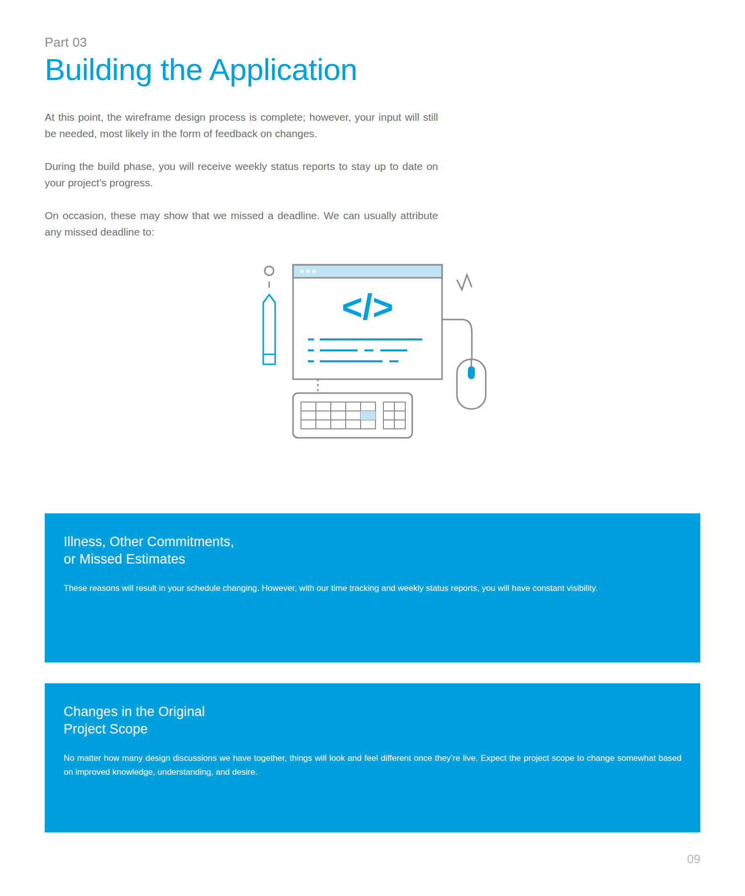Part 03
Building the Application
At this point, the wireframe design process is complete; however, your input will still be needed, most likely in the form of feedback on changes.
During the build phase, you will receive weekly status reports to stay up to date on your project’s progress.
On occasion, these may show that we missed a deadline. We can usually attribute any missed deadline to:
</>
Illness, Other Commitments,
or Missed Estimates
These reasons will result in your schedule changing. However, with our time tracking and weekly status reports, you will have constant visibility.
Changes in the Original
Project Scope
No matter how many design discussions we have together, things will look and feel different once they’re live. Expect the project scope to change somewhat based on improved knowledge, understanding, and desire.
09